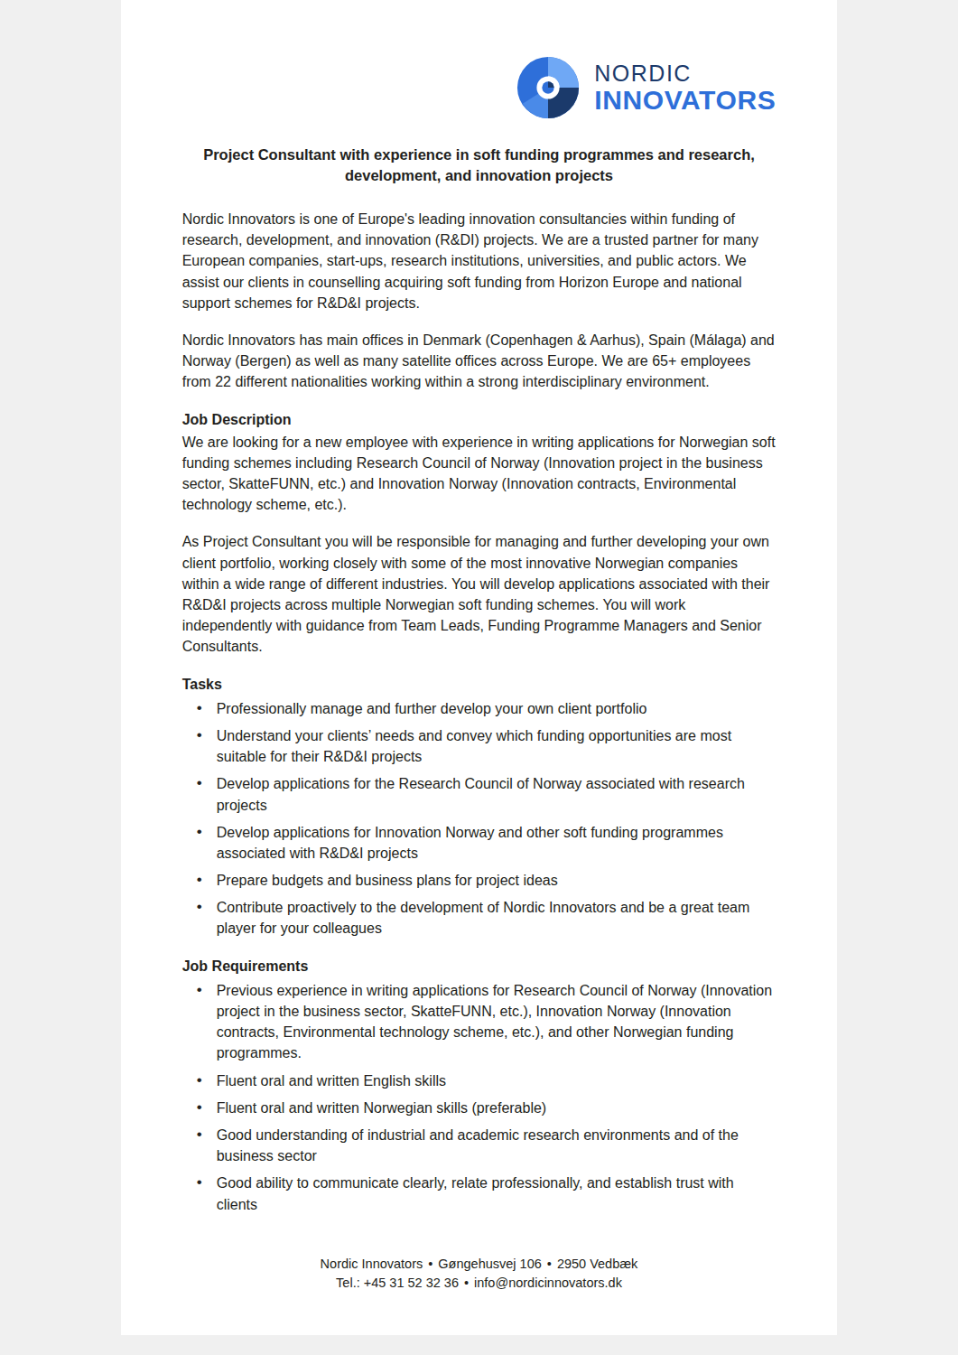NORDIC INNOVATORS
Project Consultant with experience in soft funding programmes and research, development, and innovation projects
Nordic Innovators is one of Europe's leading innovation consultancies within funding of research, development, and innovation (R&DI) projects. We are a trusted partner for many European companies, start-ups, research institutions, universities, and public actors. We assist our clients in counselling acquiring soft funding from Horizon Europe and national support schemes for R&D&I projects.
Nordic Innovators has main offices in Denmark (Copenhagen & Aarhus), Spain (Málaga) and Norway (Bergen) as well as many satellite offices across Europe. We are 65+ employees from 22 different nationalities working within a strong interdisciplinary environment.
Job Description
We are looking for a new employee with experience in writing applications for Norwegian soft funding schemes including Research Council of Norway (Innovation project in the business sector, SkatteFUNN, etc.) and Innovation Norway (Innovation contracts, Environmental technology scheme, etc.).
As Project Consultant you will be responsible for managing and further developing your own client portfolio, working closely with some of the most innovative Norwegian companies within a wide range of different industries. You will develop applications associated with their R&D&I projects across multiple Norwegian soft funding schemes. You will work independently with guidance from Team Leads, Funding Programme Managers and Senior Consultants.
Tasks
Professionally manage and further develop your own client portfolio
Understand your clients’ needs and convey which funding opportunities are most suitable for their R&D&I projects
Develop applications for the Research Council of Norway associated with research projects
Develop applications for Innovation Norway and other soft funding programmes associated with R&D&I projects
Prepare budgets and business plans for project ideas
Contribute proactively to the development of Nordic Innovators and be a great team player for your colleagues
Job Requirements
Previous experience in writing applications for Research Council of Norway (Innovation project in the business sector, SkatteFUNN, etc.), Innovation Norway (Innovation contracts, Environmental technology scheme, etc.), and other Norwegian funding programmes.
Fluent oral and written English skills
Fluent oral and written Norwegian skills (preferable)
Good understanding of industrial and academic research environments and of the business sector
Good ability to communicate clearly, relate professionally, and establish trust with clients
Nordic Innovators•Gøngehusvej 106•2950 Vedbæk
Tel.: +45 31 52 32 36•info@nordicinnovators.dk